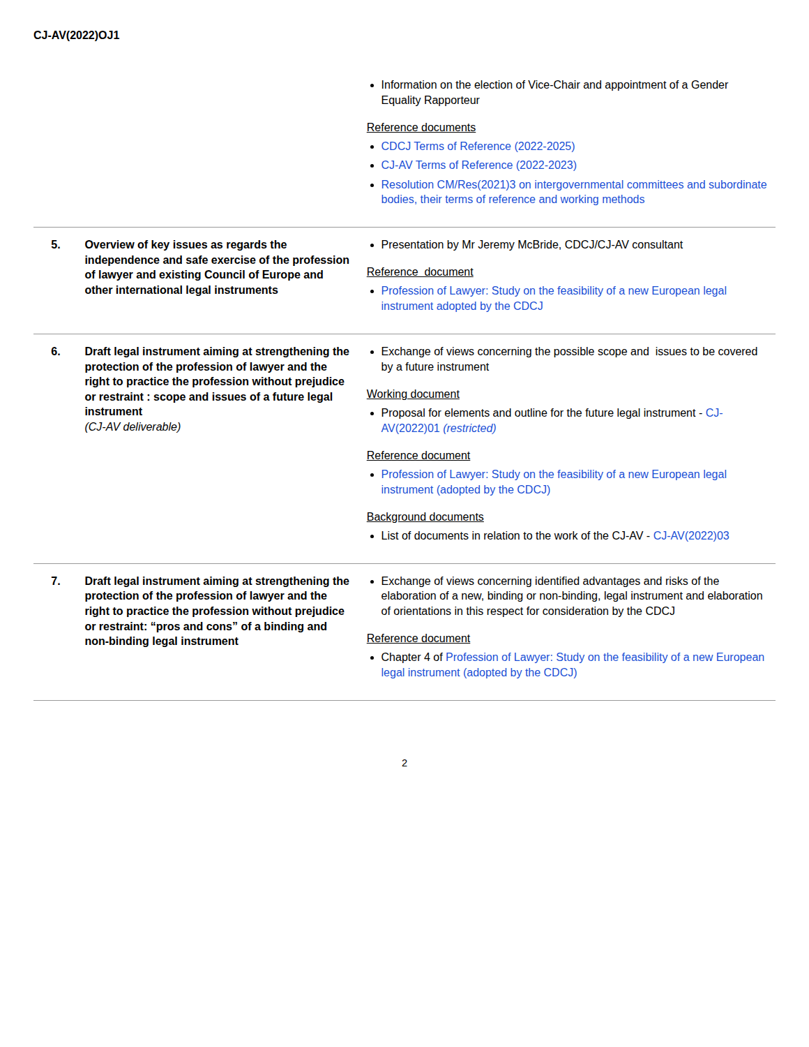CJ-AV(2022)OJ1
| | | Information on the election of Vice-Chair and appointment of a Gender Equality Rapporteur Reference documents CDCJ Terms of Reference (2022-2025) CJ-AV Terms of Reference (2022-2023) Resolution CM/Res(2021)3 on intergovernmental committees and subordinate bodies, their terms of reference and working methods |
| 5. | Overview of key issues as regards the independence and safe exercise of the profession of lawyer and existing Council of Europe and other international legal instruments | Presentation by Mr Jeremy McBride, CDCJ/CJ-AV consultant Reference document Profession of Lawyer: Study on the feasibility of a new European legal instrument adopted by the CDCJ |
| 6. | Draft legal instrument aiming at strengthening the protection of the profession of lawyer and the right to practice the profession without prejudice or restraint : scope and issues of a future legal instrument (CJ-AV deliverable) | Exchange of views concerning the possible scope and issues to be covered by a future instrument Working document Proposal for elements and outline for the future legal instrument - CJ-AV(2022)01 (restricted) Reference document Profession of Lawyer: Study on the feasibility of a new European legal instrument (adopted by the CDCJ) Background documents List of documents in relation to the work of the CJ-AV - CJ-AV(2022)03 |
| 7. | Draft legal instrument aiming at strengthening the protection of the profession of lawyer and the right to practice the profession without prejudice or restraint: “pros and cons” of a binding and non-binding legal instrument | Exchange of views concerning identified advantages and risks of the elaboration of a new, binding or non-binding, legal instrument and elaboration of orientations in this respect for consideration by the CDCJ Reference document Chapter 4 of Profession of Lawyer: Study on the feasibility of a new European legal instrument (adopted by the CDCJ) |
2